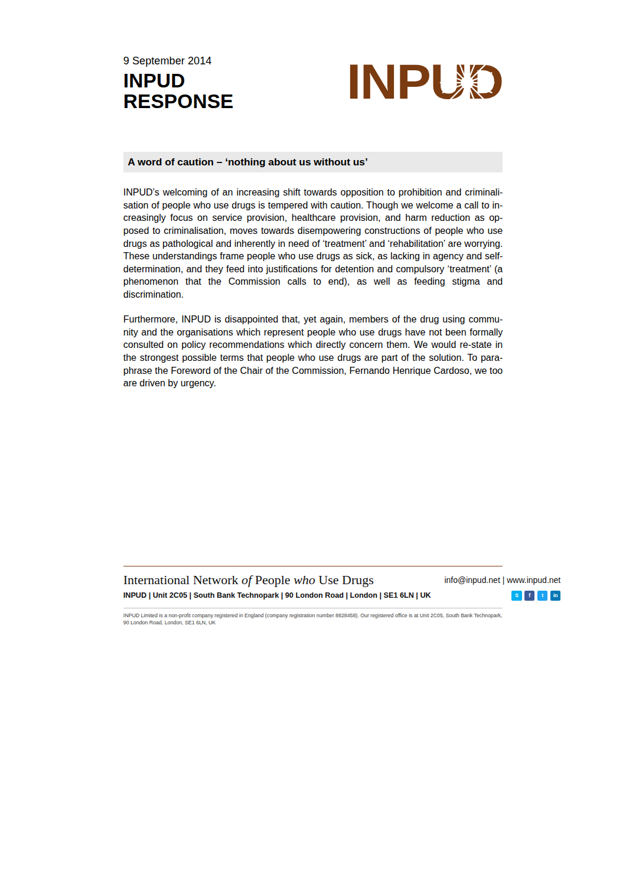9 September 2014
INPUD RESPONSE
INPUD
A word of caution – ‘nothing about us without us’
INPUD’s welcoming of an increasing shift towards opposition to prohibition and criminalisation of people who use drugs is tempered with caution. Though we welcome a call to increasingly focus on service provision, healthcare provision, and harm reduction as opposed to criminalisation, moves towards disempowering constructions of people who use drugs as pathological and inherently in need of ‘treatment’ and ‘rehabilitation’ are worrying. These understandings frame people who use drugs as sick, as lacking in agency and self-determination, and they feed into justifications for detention and compulsory ‘treatment’ (a phenomenon that the Commission calls to end), as well as feeding stigma and discrimination.
Furthermore, INPUD is disappointed that, yet again, members of the drug using community and the organisations which represent people who use drugs have not been formally consulted on policy recommendations which directly concern them. We would re-state in the strongest possible terms that people who use drugs are part of the solution. To paraphrase the Foreword of the Chair of the Commission, Fernando Henrique Cardoso, we too are driven by urgency.
International Network of People who Use Drugs
INPUD | Unit 2C05 | South Bank Technopark | 90 London Road | London | SE1 6LN | UK
info@inpud.net | www.inpud.net
S f t in
INPUD Limited is a non-profit company registered in England (company registration number 8828458). Our registered office is at Unit 2C05, South Bank Technopark, 90 London Road, London, SE1 6LN, UK